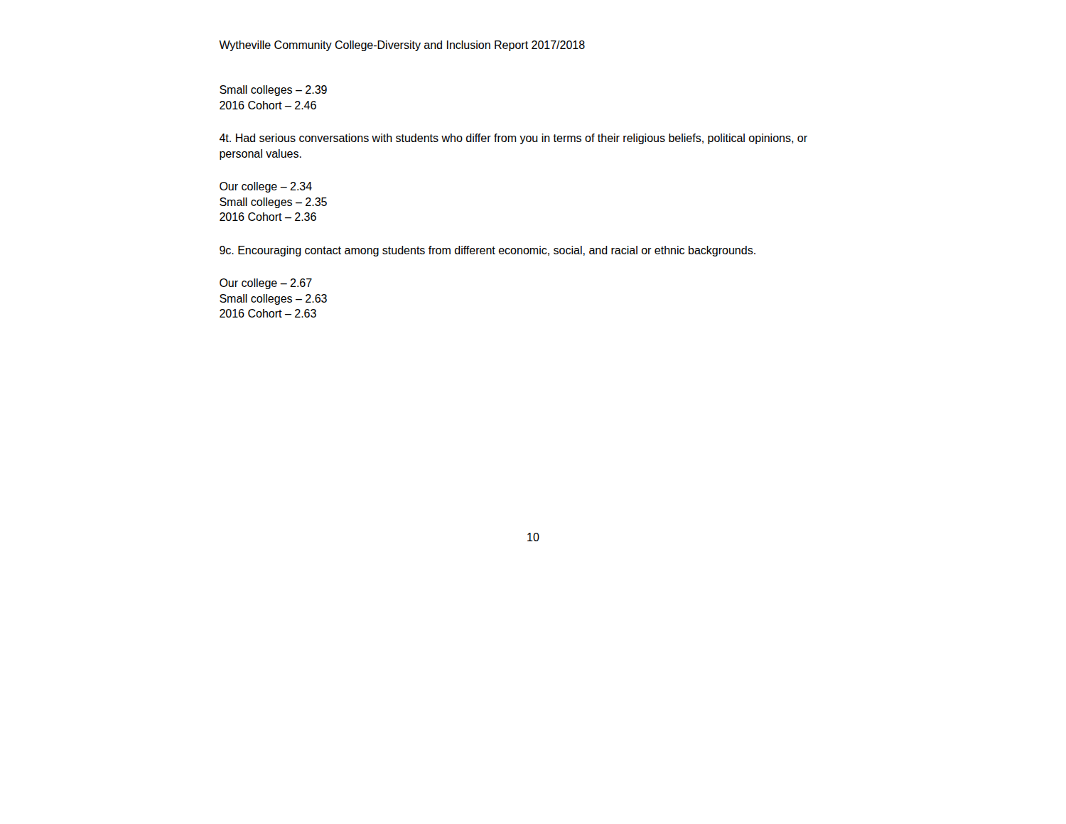Wytheville Community College-Diversity and Inclusion Report 2017/2018
Small colleges – 2.39
2016 Cohort – 2.46
4t. Had serious conversations with students who differ from you in terms of their religious beliefs, political opinions, or personal values.
Our college – 2.34
Small colleges – 2.35
2016 Cohort – 2.36
9c. Encouraging contact among students from different economic, social, and racial or ethnic backgrounds.
Our college – 2.67
Small colleges – 2.63
2016 Cohort – 2.63
10